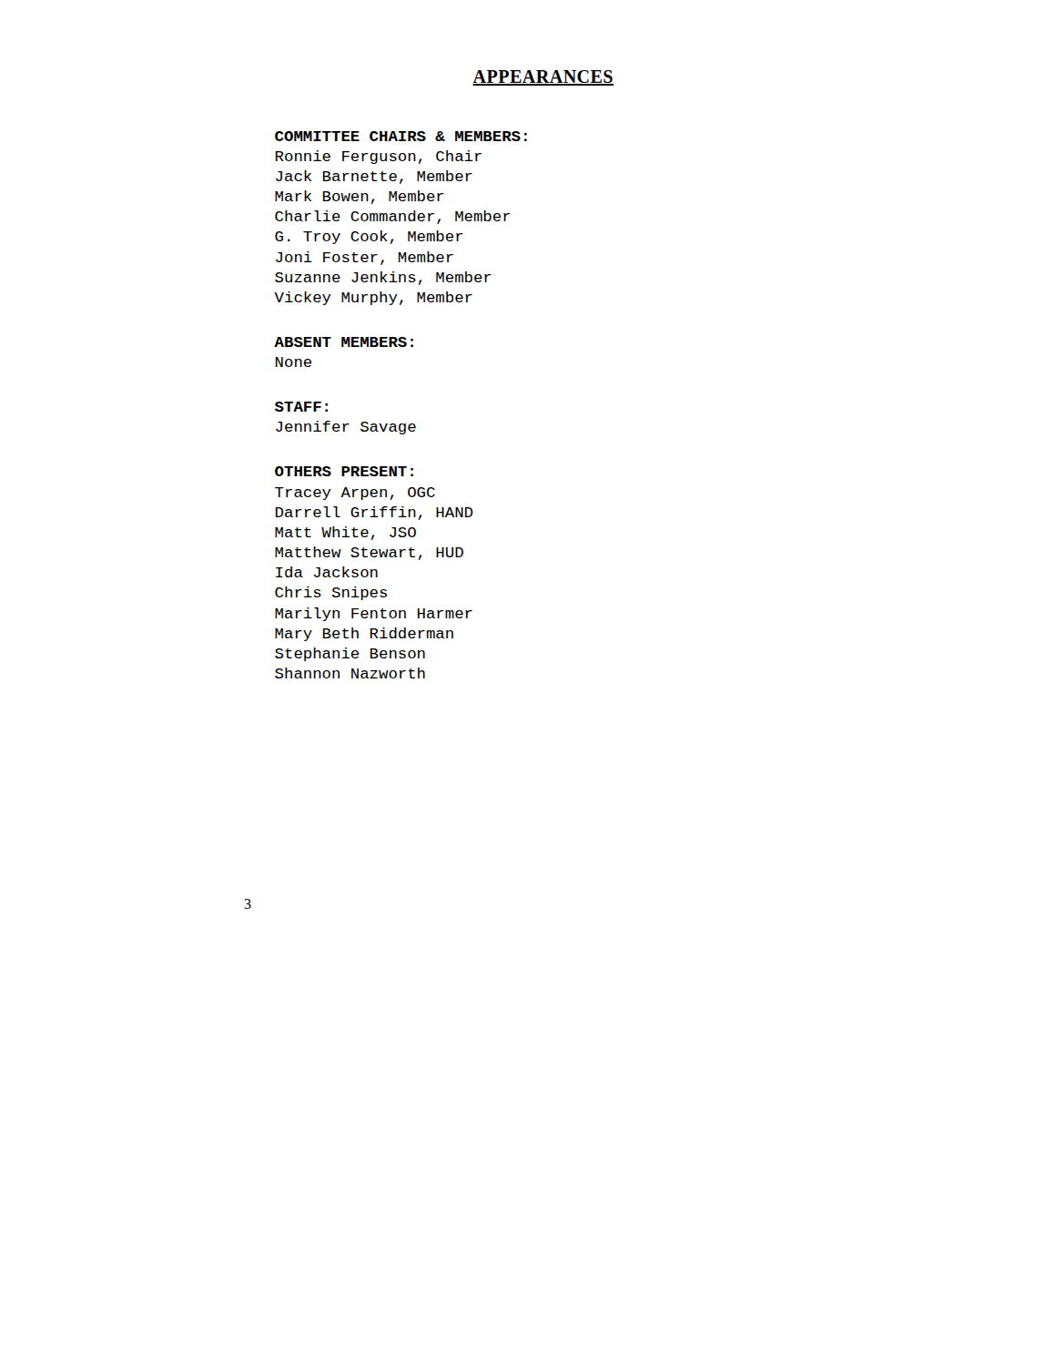APPEARANCES
COMMITTEE CHAIRS & MEMBERS:
Ronnie Ferguson, Chair
Jack Barnette, Member
Mark Bowen, Member
Charlie Commander, Member
G. Troy Cook, Member
Joni Foster, Member
Suzanne Jenkins, Member
Vickey Murphy, Member
ABSENT MEMBERS:
None
STAFF:
Jennifer Savage
OTHERS PRESENT:
Tracey Arpen, OGC
Darrell Griffin, HAND
Matt White, JSO
Matthew Stewart, HUD
Ida Jackson
Chris Snipes
Marilyn Fenton Harmer
Mary Beth Ridderman
Stephanie Benson
Shannon Nazworth
3